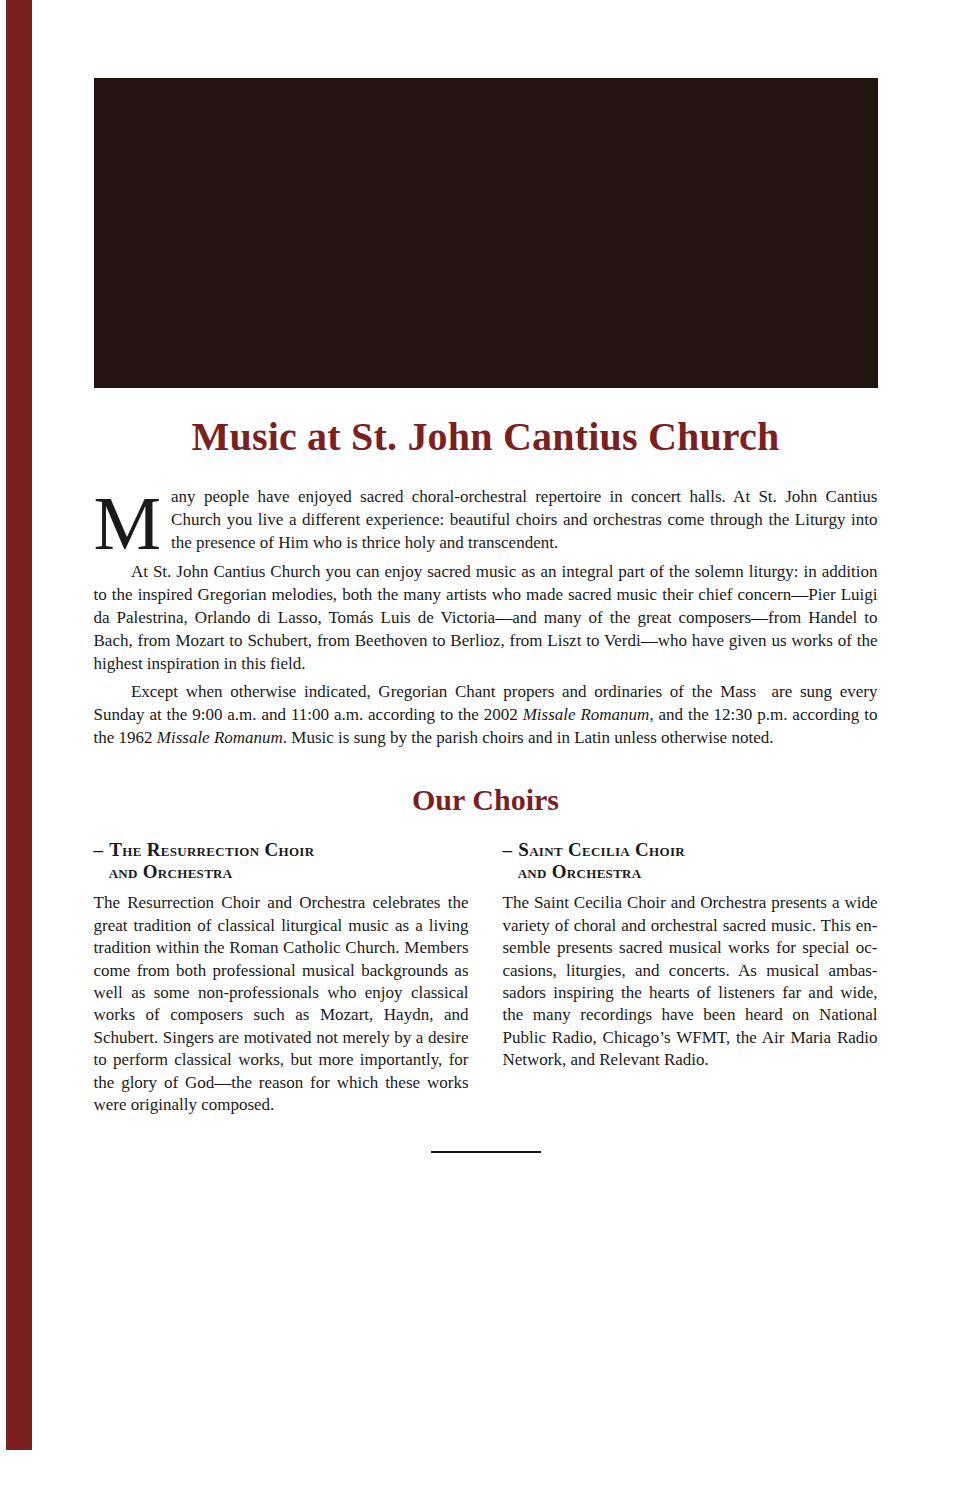Music at St. John Cantius Church
Many people have enjoyed sacred choral-orchestral repertoire in concert halls. At St. John Cantius Church you live a different experience: beautiful choirs and orchestras come through the Liturgy into the presence of Him who is thrice holy and transcendent.
At St. John Cantius Church you can enjoy sacred music as an integral part of the solemn liturgy: in addition to the inspired Gregorian melodies, both the many artists who made sacred music their chief concern—Pier Luigi da Palestrina, Orlando di Lasso, Tomás Luis de Victoria—and many of the great composers—from Handel to Bach, from Mozart to Schubert, from Beethoven to Berlioz, from Liszt to Verdi—who have given us works of the highest inspiration in this field.
Except when otherwise indicated, Gregorian Chant propers and ordinaries of the Mass are sung every Sunday at the 9:00 a.m. and 11:00 a.m. according to the 2002 Missale Romanum, and the 12:30 p.m. according to the 1962 Missale Romanum. Music is sung by the parish choirs and in Latin unless otherwise noted.
Our Choirs
–The Resurrection Choir
and Orchestra
The Resurrection Choir and Orchestra celebrates the great tradition of classical liturgical music as a living tradition within the Roman Catholic Church. Members come from both professional musical backgrounds as well as some non-professionals who enjoy classical works of composers such as Mozart, Haydn, and Schubert. Singers are motivated not merely by a desire to perform classical works, but more importantly, for the glory of God—the reason for which these works were originally composed.
–Saint Cecilia Choir
and Orchestra
The Saint Cecilia Choir and Orchestra presents a wide variety of choral and orchestral sacred music. This ensemble presents sacred musical works for special occasions, liturgies, and concerts. As musical ambassadors inspiring the hearts of listeners far and wide, the many recordings have been heard on National Public Radio, Chicago’s WFMT, the Air Maria Radio Network, and Relevant Radio.